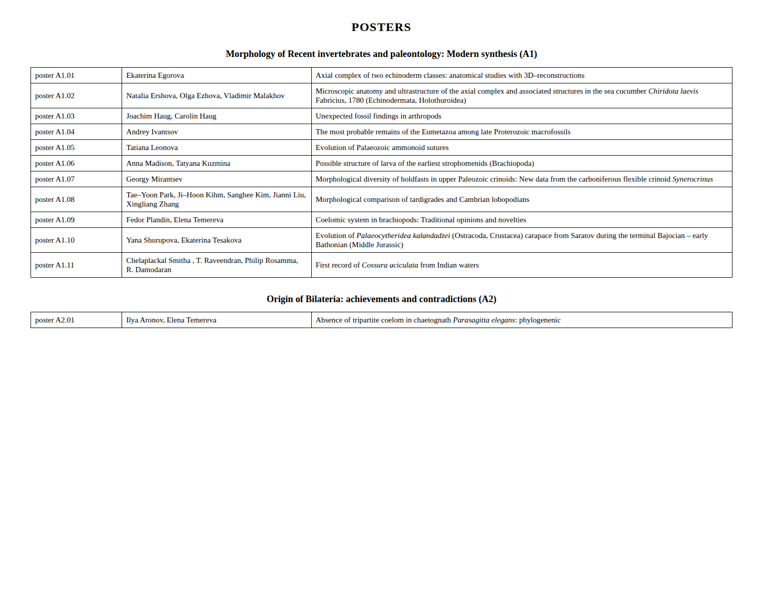POSTERS
Morphology of Recent invertebrates and paleontology: Modern synthesis (A1)
| poster A1.01 | Ekaterina Egorova | Axial complex of two echinoderm classes: anatomical studies with 3D–reconstructions |
| poster A1.02 | Natalia Ershova, Olga Ezhova, Vladimir Malakhov | Microscopic anatomy and ultrastructure of the axial complex and associated structures in the sea cucumber Chiridota laevis Fabricius, 1780 (Echinodermata, Holothuroidea) |
| poster A1.03 | Joachim Haug, Carolin Haug | Unexpected fossil findings in arthropods |
| poster A1.04 | Andrey Ivantsov | The most probable remains of the Eumetazoa among late Proterozoic macrofossils |
| poster A1.05 | Tatiana Leonova | Evolution of Palaeozoic ammonoid sutures |
| poster A1.06 | Anna Madison, Tatyana Kuzmina | Possible structure of larva of the earliest strophomenids (Brachiopoda) |
| poster A1.07 | Georgy Mirantsev | Morphological diversity of holdfasts in upper Paleozoic crinoids: New data from the carboniferous flexible crinoid Synerocrinus |
| poster A1.08 | Tae–Yoon Park, Ji–Hoon Kihm, Sanghee Kim, Jianni Liu, Xingliang Zhang | Morphological comparison of tardigrades and Cambrian lobopodians |
| poster A1.09 | Fedor Plandin, Elena Temereva | Coelomic system in brachiopods: Traditional opinions and novelties |
| poster A1.10 | Yana Shurupova, Ekaterina Tesakova | Evolution of Palaeocytheridea kalandadzei (Ostracoda, Crustacea) carapace from Saratov during the terminal Bajocian – early Bathonian (Middle Jurassic) |
| poster A1.11 | Chelaplackal Smitha , T. Raveendran, Philip Rosamma, R. Damodaran | First record of Cossura aciculata from Indian waters |
Origin of Bilateria: achievements and contradictions (A2)
| poster A2.01 | Ilya Aronov, Elena Temereva | Absence of tripartite coelom in chaetognath Parasagitta elegans : phylogenenic |